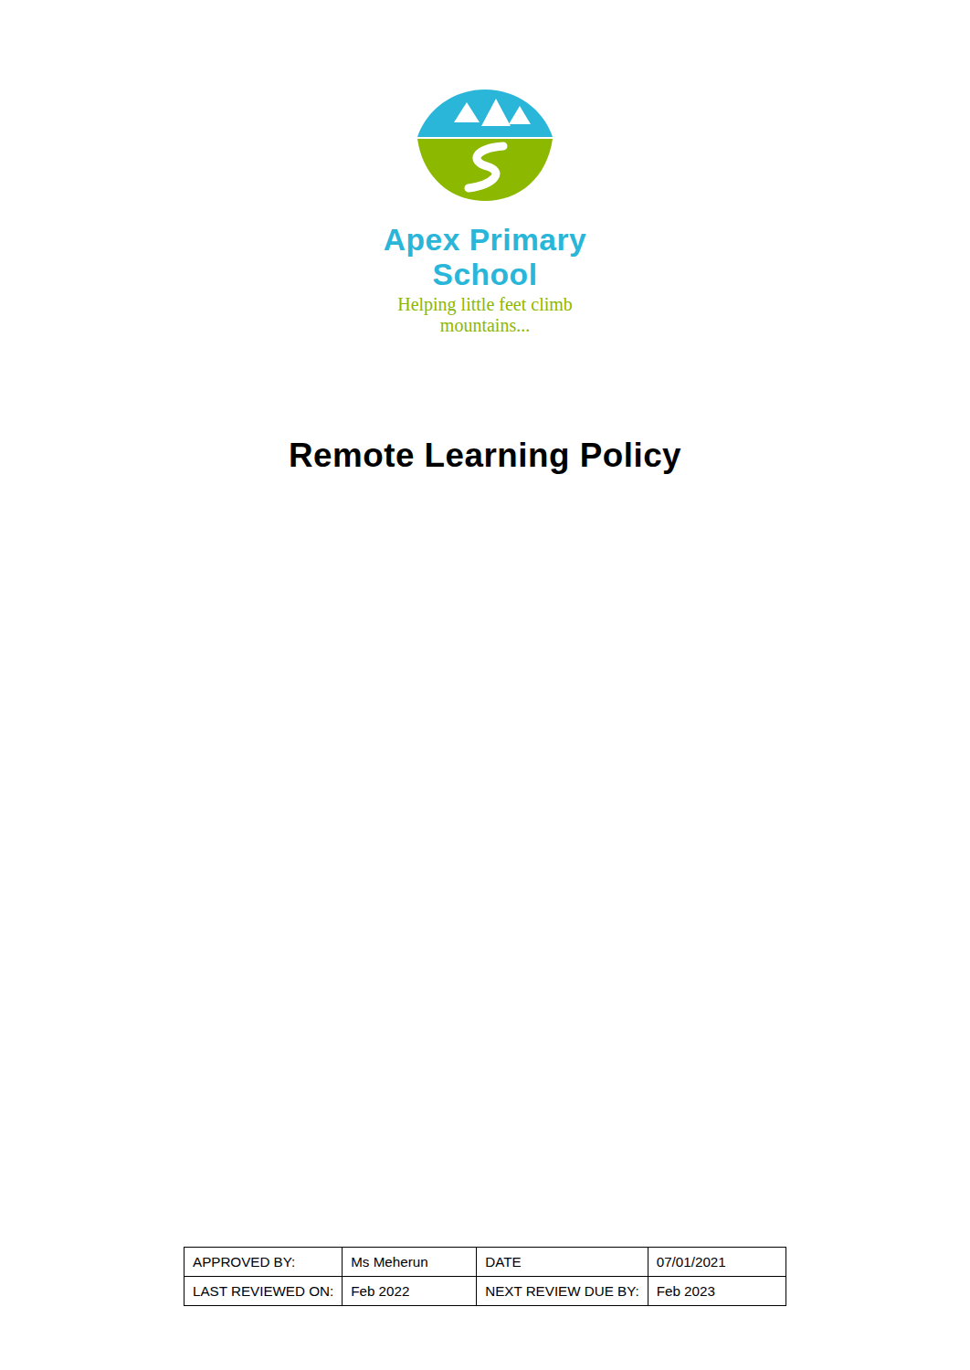Apex Primary School
Helping little feet climb mountains...
Remote Learning Policy
| Approved by: | Ms Meherun | Date | 07/01/2021 |
| Last reviewed on: | Feb 2022 | Next review due by: | Feb 2023 |